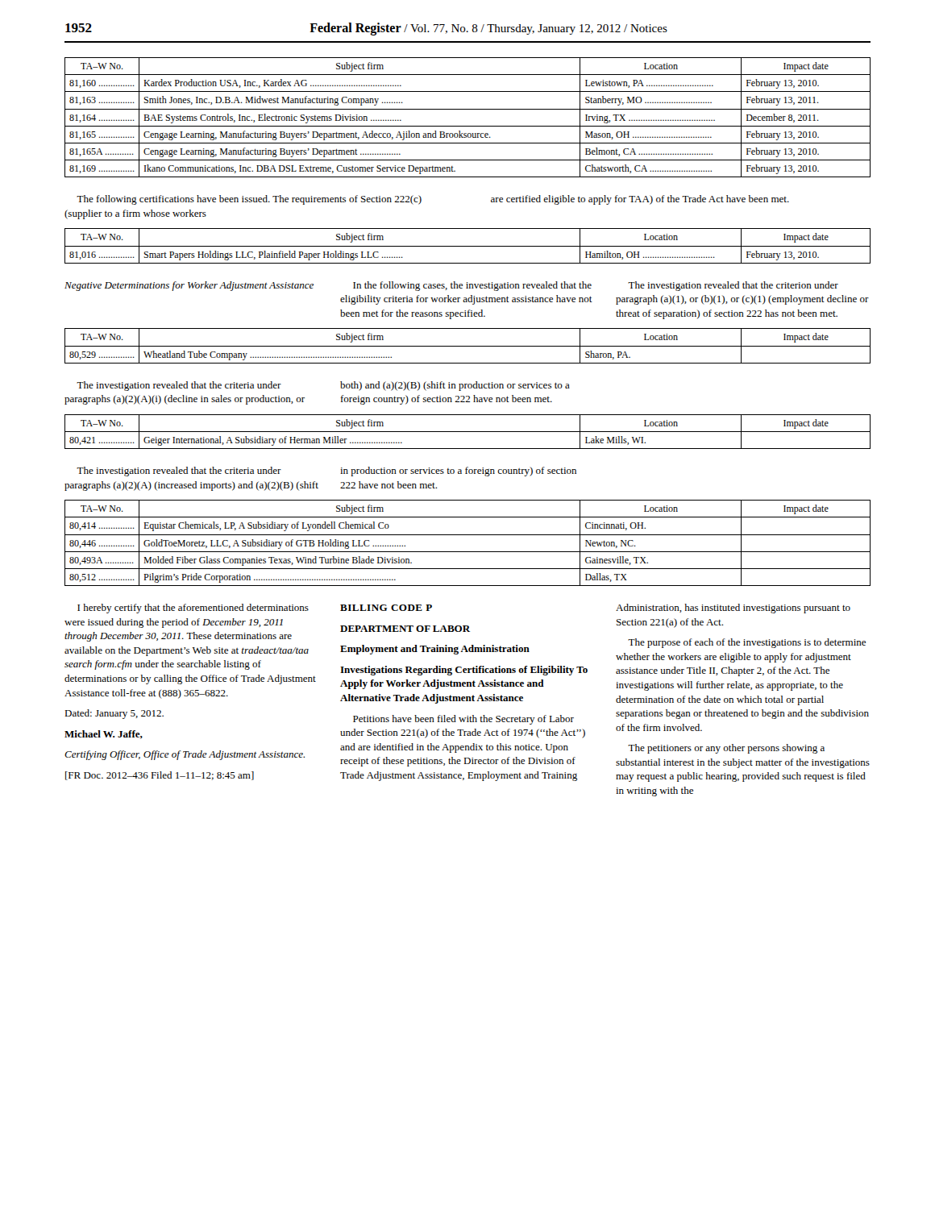1952
Federal Register / Vol. 77, No. 8 / Thursday, January 12, 2012 / Notices
| TA–W No. | Subject firm | Location | Impact date |
| --- | --- | --- | --- |
| 81,160 ............... | Kardex Production USA, Inc., Kardex AG ...................................... | Lewistown, PA ............................ | February 13, 2010. |
| 81,163 ............... | Smith Jones, Inc., D.B.A. Midwest Manufacturing Company ......... | Stanberry, MO ............................ | February 13, 2011. |
| 81,164 ............... | BAE Systems Controls, Inc., Electronic Systems Division ............. | Irving, TX .................................... | December 8, 2011. |
| 81,165 ............... | Cengage Learning, Manufacturing Buyers’ Department, Adecco, Ajilon and Brooksource. | Mason, OH ................................. | February 13, 2010. |
| 81,165A ............ | Cengage Learning, Manufacturing Buyers’ Department ................. | Belmont, CA ............................... | February 13, 2010. |
| 81,169 ............... | Ikano Communications, Inc. DBA DSL Extreme, Customer Service Department. | Chatsworth, CA .......................... | February 13, 2010. |
The following certifications have been issued. The requirements of Section 222(c) (supplier to a firm whose workers
are certified eligible to apply for TAA) of the Trade Act have been met.
| TA–W No. | Subject firm | Location | Impact date |
| --- | --- | --- | --- |
| 81,016 ............... | Smart Papers Holdings LLC, Plainfield Paper Holdings LLC ......... | Hamilton, OH .............................. | February 13, 2010. |
Negative Determinations for Worker Adjustment Assistance
In the following cases, the investigation revealed that the eligibility criteria for worker adjustment assistance have not been met for the reasons specified.
The investigation revealed that the criterion under paragraph (a)(1), or (b)(1), or (c)(1) (employment decline or threat of separation) of section 222 has not been met.
| TA–W No. | Subject firm | Location | Impact date |
| --- | --- | --- | --- |
| 80,529 ............... | Wheatland Tube Company ........................................................... | Sharon, PA. | |
The investigation revealed that the criteria under paragraphs (a)(2)(A)(i) (decline in sales or production, or both) and (a)(2)(B) (shift in production or services to a foreign country) of section 222 have not been met.
| TA–W No. | Subject firm | Location | Impact date |
| --- | --- | --- | --- |
| 80,421 ............... | Geiger International, A Subsidiary of Herman Miller ...................... | Lake Mills, WI. | |
The investigation revealed that the criteria under paragraphs (a)(2)(A) (increased imports) and (a)(2)(B) (shift in production or services to a foreign country) of section 222 have not been met.
| TA–W No. | Subject firm | Location | Impact date |
| --- | --- | --- | --- |
| 80,414 ............... | Equistar Chemicals, LP, A Subsidiary of Lyondell Chemical Co | Cincinnati, OH. | |
| 80,446 ............... | GoldToeMoretz, LLC, A Subsidiary of GTB Holding LLC .............. | Newton, NC. | |
| 80,493A ............ | Molded Fiber Glass Companies Texas, Wind Turbine Blade Division. | Gainesville, TX. | |
| 80,512 ............... | Pilgrim’s Pride Corporation ........................................................... | Dallas, TX | |
I hereby certify that the aforementioned determinations were issued during the period of December 19, 2011 through December 30, 2011. These determinations are available on the Department’s Web site at tradeact/taa/taa search form.cfm under the searchable listing of determinations or by calling the Office of Trade Adjustment Assistance toll-free at (888) 365–6822.
Dated: January 5, 2012.
Michael W. Jaffe,
Certifying Officer, Office of Trade Adjustment Assistance.
[FR Doc. 2012–436 Filed 1–11–12; 8:45 am]
BILLING CODE P
DEPARTMENT OF LABOR
Employment and Training Administration
Investigations Regarding Certifications of Eligibility To Apply for Worker Adjustment Assistance and Alternative Trade Adjustment Assistance
Petitions have been filed with the Secretary of Labor under Section 221(a) of the Trade Act of 1974 (‘‘the Act’’) and are identified in the Appendix to this notice. Upon receipt of these petitions, the Director of the Division of Trade Adjustment Assistance, Employment and Training Administration, has instituted investigations pursuant to Section 221(a) of the Act.
The purpose of each of the investigations is to determine whether the workers are eligible to apply for adjustment assistance under Title II, Chapter 2, of the Act. The investigations will further relate, as appropriate, to the determination of the date on which total or partial separations began or threatened to begin and the subdivision of the firm involved.
The petitioners or any other persons showing a substantial interest in the subject matter of the investigations may request a public hearing, provided such request is filed in writing with the